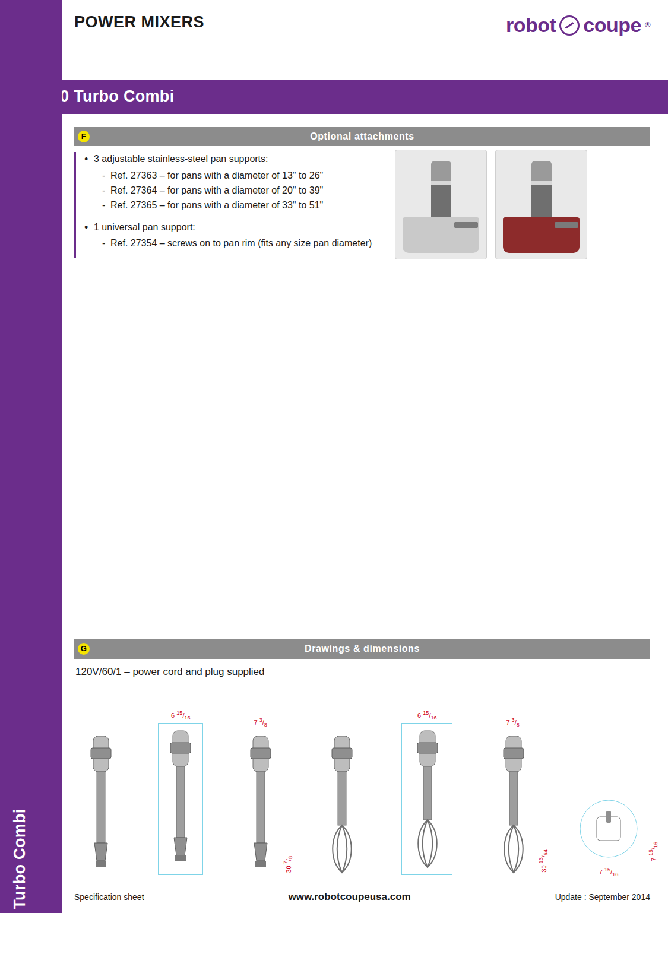MP 350 Turbo Combi
Power Mixers
robot coupe®
MP 350 Turbo Combi
FOptional attachments
3 adjustable stainless-steel pan supports:
Ref. 27363 – for pans with a diameter of 13" to 26"
Ref. 27364 – for pans with a diameter of 20" to 39"
Ref. 27365 – for pans with a diameter of 33" to 51"
1 universal pan support:
Ref. 27354 – screws on to pan rim (fits any size pan diameter)
GDrawings & dimensions
120V/60/1 – power cord and plug supplied
6 15/16
7 3/8
30 7/8
6 15/16
7 3/8
30 13/64
7 15/16
7 15/16
Specification sheet www.robotcoupeusa.com Update : September 2014